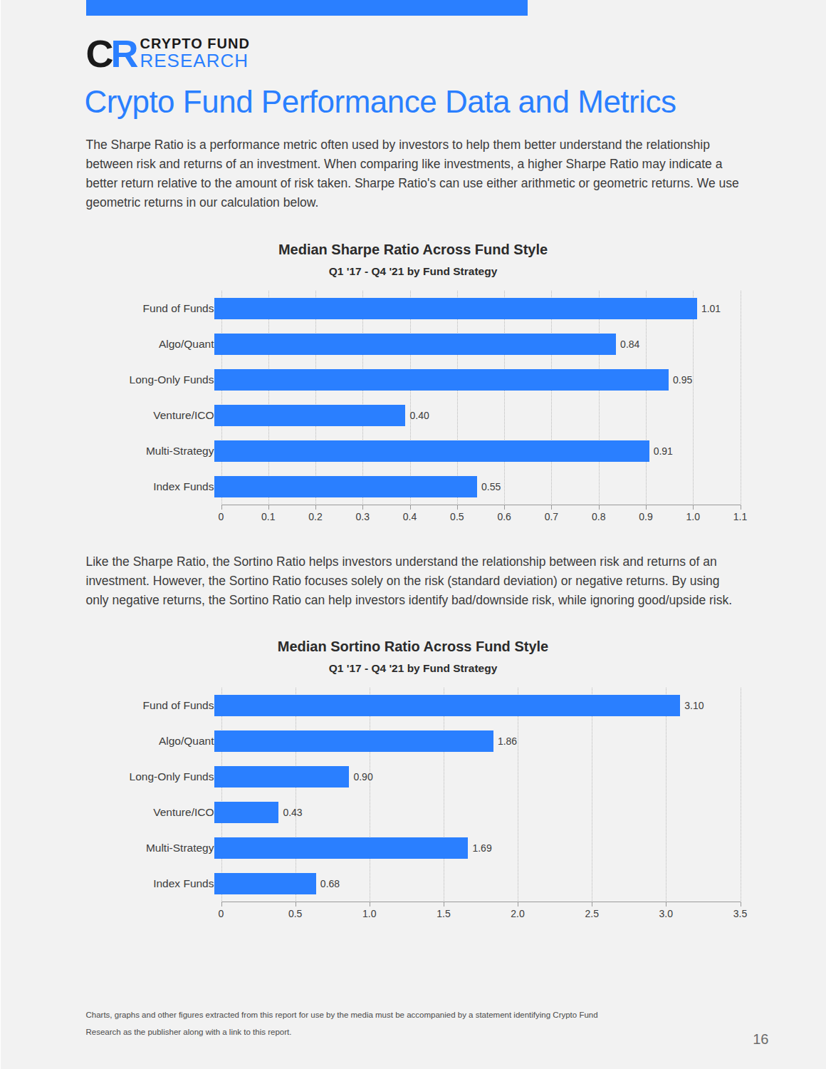CR
CRYPTO FUND
RESEARCH
Crypto Fund Performance Data and Metrics
The Sharpe Ratio is a performance metric often used by investors to help them better understand the relationship between risk and returns of an investment. When comparing like investments, a higher Sharpe Ratio may indicate a better return relative to the amount of risk taken. Sharpe Ratio's can use either arithmetic or geometric returns. We use geometric returns in our calculation below.
Median Sharpe Ratio Across Fund Style
Q1 '17 - Q4 '21 by Fund Strategy
| Fund of Funds | 1.01 |
| Algo/Quant | 0.84 |
| Long-Only Funds | 0.95 |
| Venture/ICO | 0.40 |
| Multi-Strategy | 0.91 |
| Index Funds | 0.55 |
0
0.1
0.2
0.3
0.4
0.5
0.6
0.7
0.8
0.9
1.0
1.1
Like the Sharpe Ratio, the Sortino Ratio helps investors understand the relationship between risk and returns of an investment. However, the Sortino Ratio focuses solely on the risk (standard deviation) or negative returns. By using only negative returns, the Sortino Ratio can help investors identify bad/downside risk, while ignoring good/upside risk.
Median Sortino Ratio Across Fund Style
Q1 '17 - Q4 '21 by Fund Strategy
| Fund of Funds | 3.10 |
| Algo/Quant | 1.86 |
| Long-Only Funds | 0.90 |
| Venture/ICO | 0.43 |
| Multi-Strategy | 1.69 |
| Index Funds | 0.68 |
0
0.5
1.0
1.5
2.0
2.5
3.0
3.5
Charts, graphs and other figures extracted from this report for use by the media must be accompanied by a statement identifying Crypto Fund
Research as the publisher along with a link to this report.
16